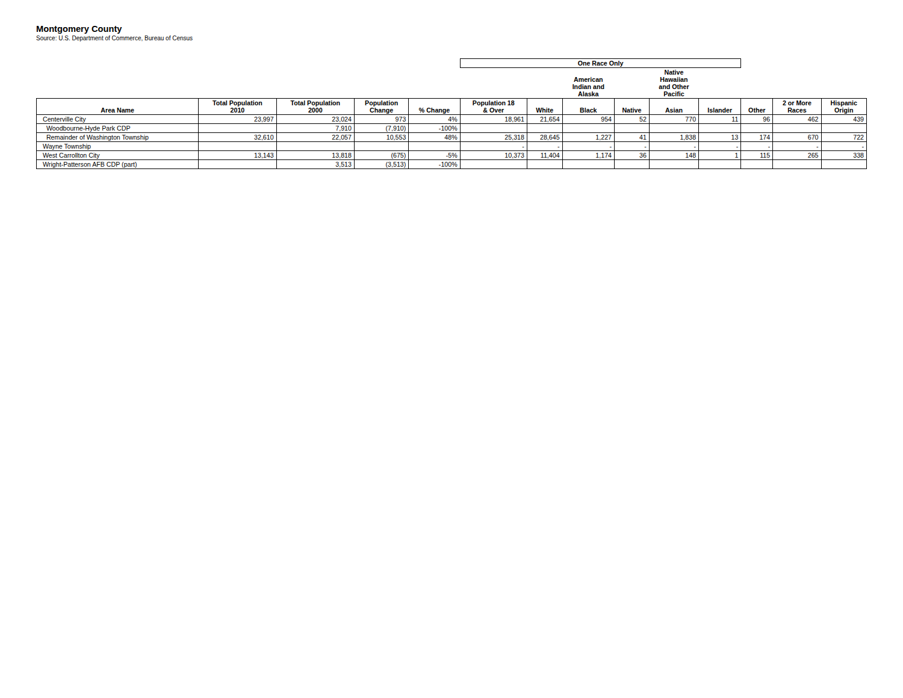Montgomery County
Source: U.S. Department of Commerce, Bureau of Census
| | | | | | One Race Only | | |
| --- | --- | --- | --- | --- | --- | --- | --- |
| | | American Indian and Alaska | | Native Hawaiian and Other Pacific | |
| Area Name | Total Population 2010 | Total Population 2000 | Population Change | % Change | Population 18 & Over | White | Black | Native | Asian | Islander | Other | 2 or More Races | Hispanic Origin |
| Centerville City | 23,997 | 23,024 | 973 | 4% | 18,961 | 21,654 | 954 | 52 | 770 | 11 | 96 | 462 | 439 |
| Woodbourne-Hyde Park CDP | | 7,910 | (7,910) | -100% | | | | | | | | | |
| Remainder of Washington Township | 32,610 | 22,057 | 10,553 | 48% | 25,318 | 28,645 | 1,227 | 41 | 1,838 | 13 | 174 | 670 | 722 |
| Wayne Township | | | | | - | - | - | - | - | - | - | - | - |
| West Carrollton City | 13,143 | 13,818 | (675) | -5% | 10,373 | 11,404 | 1,174 | 36 | 148 | 1 | 115 | 265 | 338 |
| Wright-Patterson AFB CDP (part) | | 3,513 | (3,513) | -100% | | | | | | | | | |